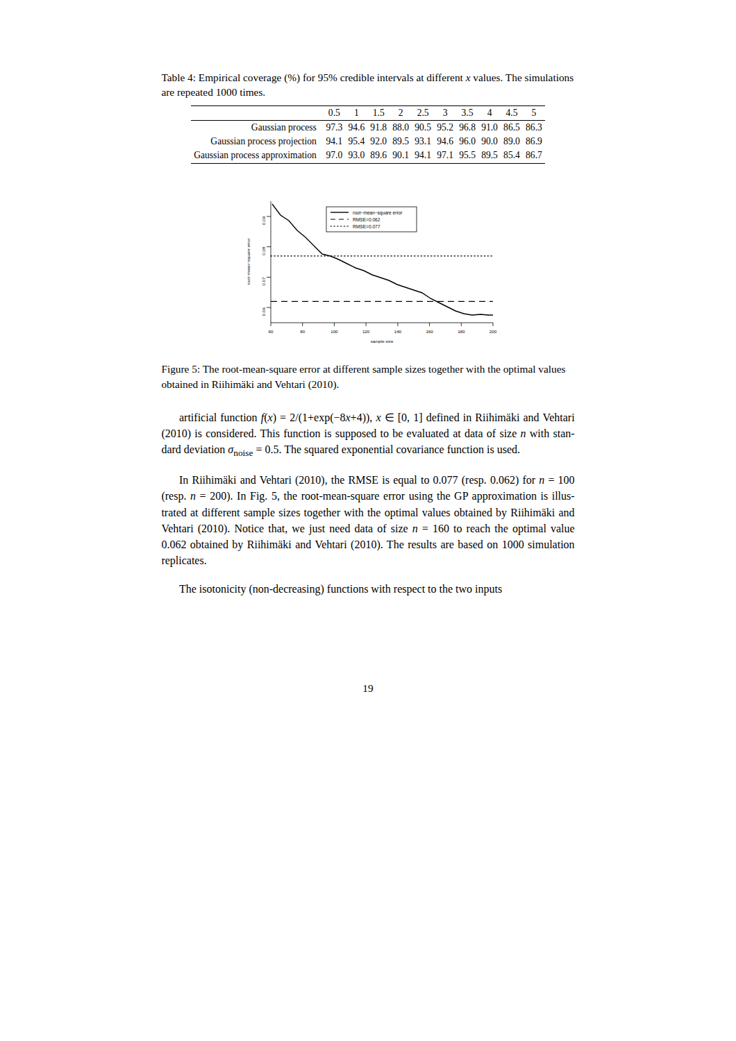Table 4: Empirical coverage (%) for 95% credible intervals at different x values. The simulations are repeated 1000 times.
| | 0.5 | 1 | 1.5 | 2 | 2.5 | 3 | 3.5 | 4 | 4.5 | 5 |
| --- | --- | --- | --- | --- | --- | --- | --- | --- | --- | --- |
| Gaussian process | 97.3 | 94.6 | 91.8 | 88.0 | 90.5 | 95.2 | 96.8 | 91.0 | 86.5 | 86.3 |
| Gaussian process projection | 94.1 | 95.4 | 92.0 | 89.5 | 93.1 | 94.6 | 96.0 | 90.0 | 89.0 | 86.9 |
| Gaussian process approximation | 97.0 | 93.0 | 89.6 | 90.1 | 94.1 | 97.1 | 95.5 | 89.5 | 85.4 | 86.7 |
0.06 0.07 0.08 0.09 root−mean−square error 60 80 100 120 140 160 180 200 sample size root−mean−square error RMSE=0.062 RMSE=0.077
Figure 5: The root-mean-square error at different sample sizes together with the optimal values obtained in Riihimäki and Vehtari (2010).
artificial function f(x) = 2/(1+exp(−8x+4)), x ∈ [0, 1] defined in Riihimäki and Vehtari (2010) is considered. This function is supposed to be evaluated at data of size n with standard deviation σnoise = 0.5. The squared exponential covariance function is used.
In Riihimäki and Vehtari (2010), the RMSE is equal to 0.077 (resp. 0.062) for n = 100 (resp. n = 200). In Fig. 5, the root-mean-square error using the GP approximation is illustrated at different sample sizes together with the optimal values obtained by Riihimäki and Vehtari (2010). Notice that, we just need data of size n = 160 to reach the optimal value 0.062 obtained by Riihimäki and Vehtari (2010). The results are based on 1000 simulation replicates.
The isotonicity (non-decreasing) functions with respect to the two inputs
19